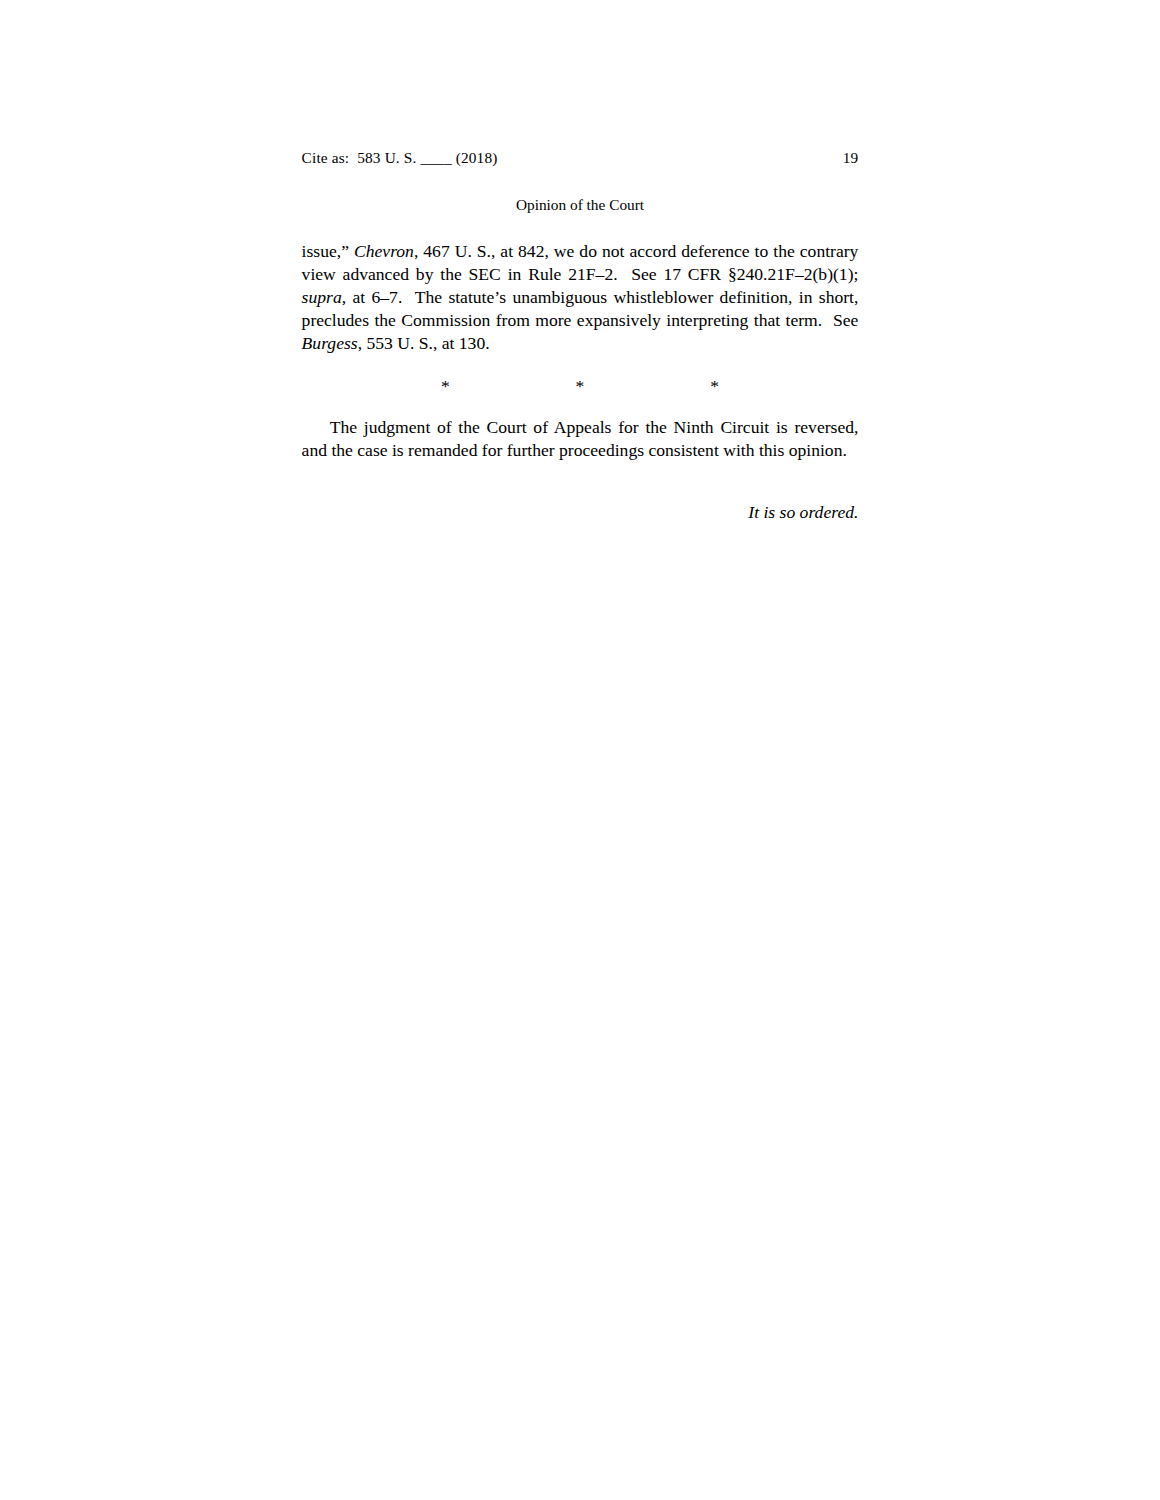Cite as: 583 U. S. ____ (2018) 19
Opinion of the Court
issue,” Chevron, 467 U. S., at 842, we do not accord deference to the contrary view advanced by the SEC in Rule 21F–2. See 17 CFR §240.21F–2(b)(1); supra, at 6–7. The statute’s unambiguous whistleblower definition, in short, precludes the Commission from more expansively interpreting that term. See Burgess, 553 U. S., at 130.
* * *
The judgment of the Court of Appeals for the Ninth Circuit is reversed, and the case is remanded for further proceedings consistent with this opinion.
It is so ordered.